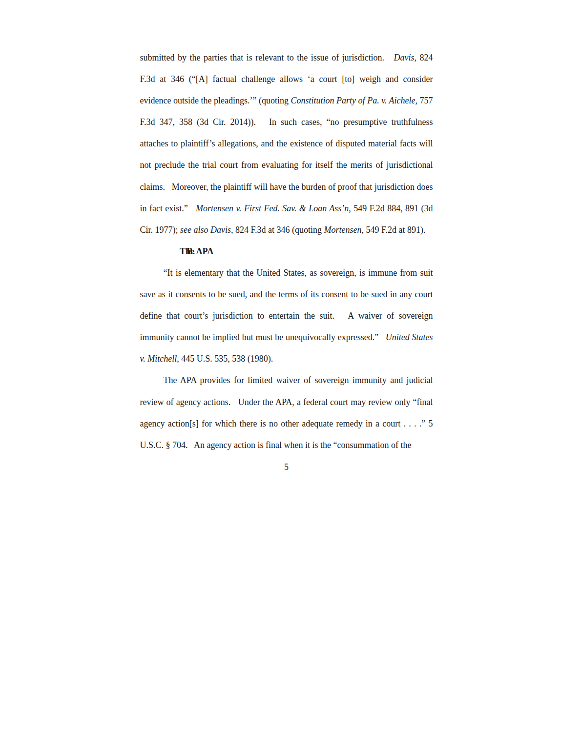submitted by the parties that is relevant to the issue of jurisdiction. Davis, 824 F.3d at 346 (“[A] factual challenge allows ‘a court [to] weigh and consider evidence outside the pleadings.’” (quoting Constitution Party of Pa. v. Aichele, 757 F.3d 347, 358 (3d Cir. 2014)). In such cases, “no presumptive truthfulness attaches to plaintiff’s allegations, and the existence of disputed material facts will not preclude the trial court from evaluating for itself the merits of jurisdictional claims. Moreover, the plaintiff will have the burden of proof that jurisdiction does in fact exist.” Mortensen v. First Fed. Sav. & Loan Ass’n, 549 F.2d 884, 891 (3d Cir. 1977); see also Davis, 824 F.3d at 346 (quoting Mortensen, 549 F.2d at 891).
B. The APA
“It is elementary that the United States, as sovereign, is immune from suit save as it consents to be sued, and the terms of its consent to be sued in any court define that court’s jurisdiction to entertain the suit. A waiver of sovereign immunity cannot be implied but must be unequivocally expressed.” United States v. Mitchell, 445 U.S. 535, 538 (1980).
The APA provides for limited waiver of sovereign immunity and judicial review of agency actions. Under the APA, a federal court may review only “final agency action[s] for which there is no other adequate remedy in a court . . . .” 5 U.S.C. § 704. An agency action is final when it is the “consummation of the
5